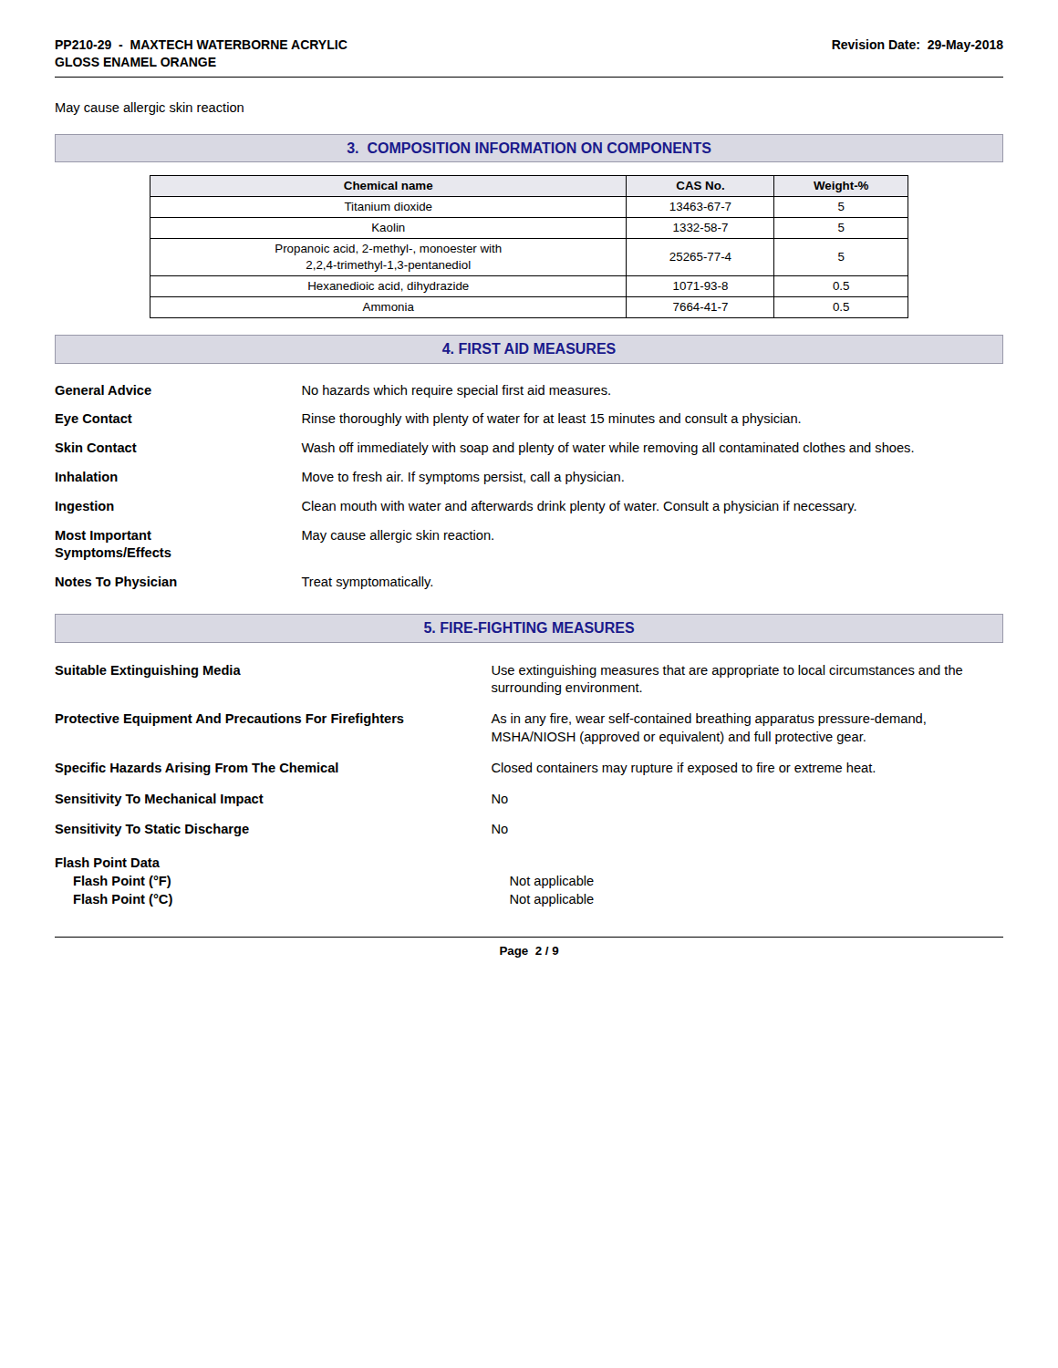PP210-29 - MAXTECH WATERBORNE ACRYLIC
GLOSS ENAMEL ORANGE
Revision Date: 29-May-2018
May cause allergic skin reaction
3. COMPOSITION INFORMATION ON COMPONENTS
| Chemical name | CAS No. | Weight-% |
| --- | --- | --- |
| Titanium dioxide | 13463-67-7 | 5 |
| Kaolin | 1332-58-7 | 5 |
| Propanoic acid, 2-methyl-, monoester with 2,2,4-trimethyl-1,3-pentanediol | 25265-77-4 | 5 |
| Hexanedioic acid, dihydrazide | 1071-93-8 | 0.5 |
| Ammonia | 7664-41-7 | 0.5 |
4. FIRST AID MEASURES
| General Advice | No hazards which require special first aid measures. |
| Eye Contact | Rinse thoroughly with plenty of water for at least 15 minutes and consult a physician. |
| Skin Contact | Wash off immediately with soap and plenty of water while removing all contaminated clothes and shoes. |
| Inhalation | Move to fresh air. If symptoms persist, call a physician. |
| Ingestion | Clean mouth with water and afterwards drink plenty of water. Consult a physician if necessary. |
| Most Important Symptoms/Effects | May cause allergic skin reaction. |
| Notes To Physician | Treat symptomatically. |
5. FIRE-FIGHTING MEASURES
| Suitable Extinguishing Media | Use extinguishing measures that are appropriate to local circumstances and the surrounding environment. |
| Protective Equipment And Precautions For Firefighters | As in any fire, wear self-contained breathing apparatus pressure-demand, MSHA/NIOSH (approved or equivalent) and full protective gear. |
| Specific Hazards Arising From The Chemical | Closed containers may rupture if exposed to fire or extreme heat. |
| Sensitivity To Mechanical Impact | No |
| Sensitivity To Static Discharge | No |
Flash Point Data
Flash Point (°F)
Not applicable
Flash Point (°C)
Not applicable
Page 2 / 9